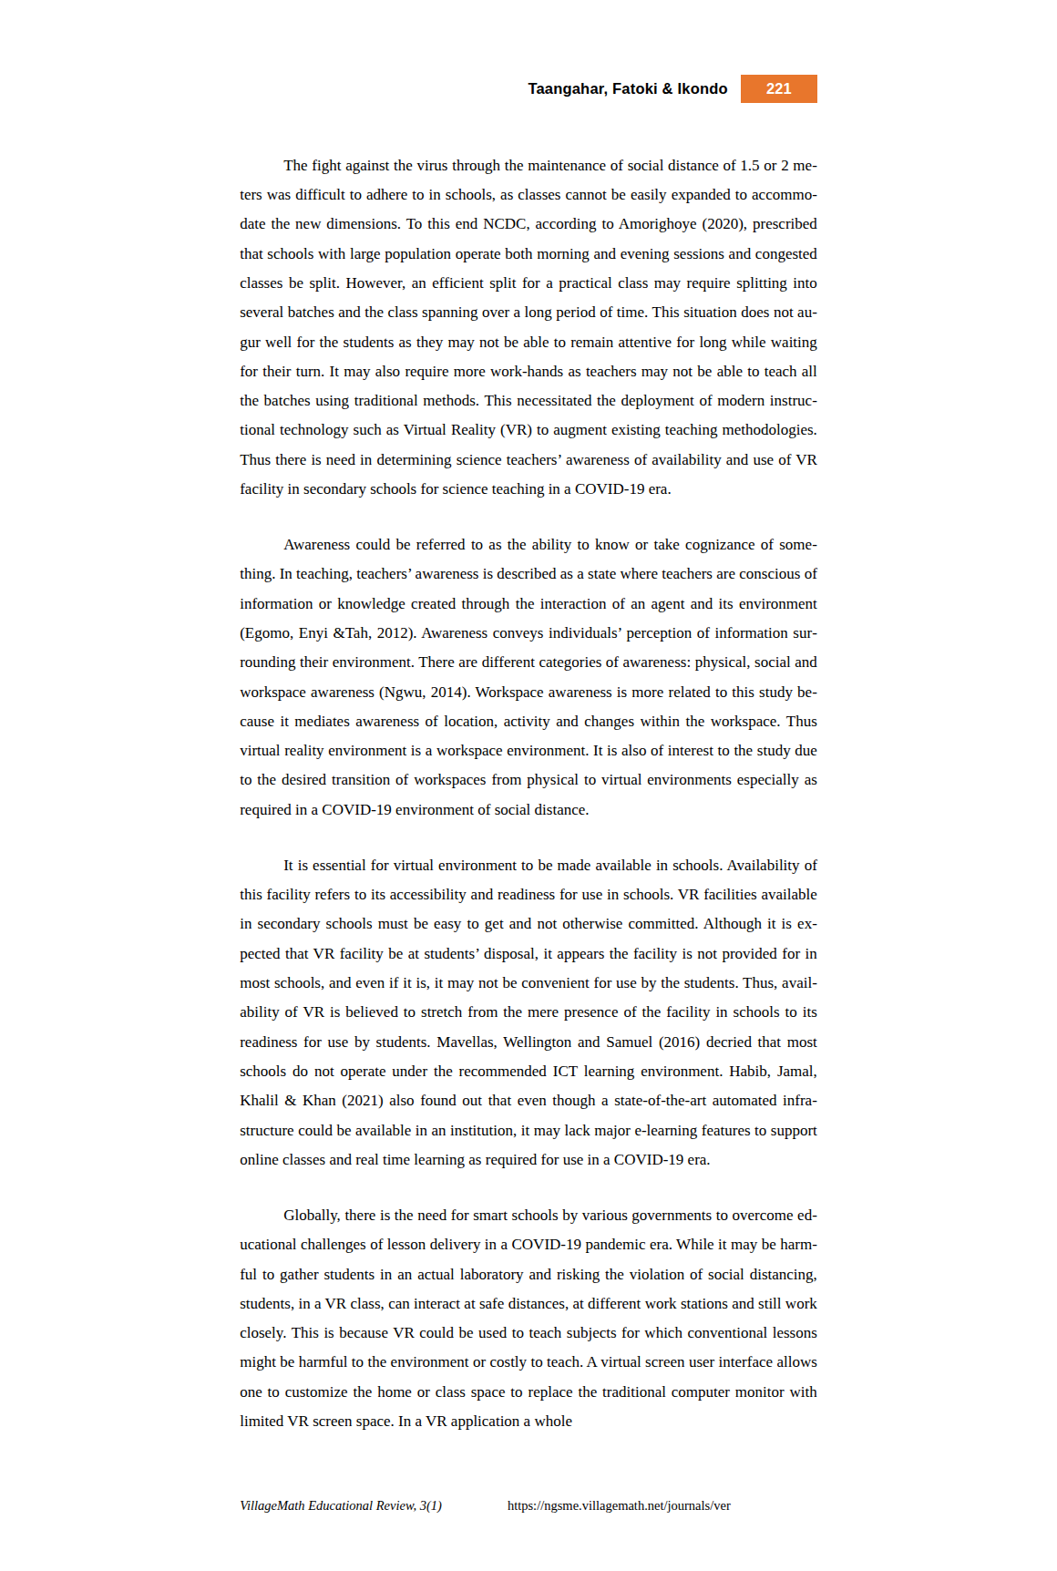Taangahar, Fatoki & Ikondo
221
The fight against the virus through the maintenance of social distance of 1.5 or 2 meters was difficult to adhere to in schools, as classes cannot be easily expanded to accommodate the new dimensions. To this end NCDC, according to Amorighoye (2020), prescribed that schools with large population operate both morning and evening sessions and congested classes be split. However, an efficient split for a practical class may require splitting into several batches and the class spanning over a long period of time. This situation does not augur well for the students as they may not be able to remain attentive for long while waiting for their turn. It may also require more work-hands as teachers may not be able to teach all the batches using traditional methods. This necessitated the deployment of modern instructional technology such as Virtual Reality (VR) to augment existing teaching methodologies. Thus there is need in determining science teachers’ awareness of availability and use of VR facility in secondary schools for science teaching in a COVID-19 era.
Awareness could be referred to as the ability to know or take cognizance of something. In teaching, teachers’ awareness is described as a state where teachers are conscious of information or knowledge created through the interaction of an agent and its environment (Egomo, Enyi &Tah, 2012). Awareness conveys individuals’ perception of information surrounding their environment. There are different categories of awareness: physical, social and workspace awareness (Ngwu, 2014). Workspace awareness is more related to this study because it mediates awareness of location, activity and changes within the workspace. Thus virtual reality environment is a workspace environment. It is also of interest to the study due to the desired transition of workspaces from physical to virtual environments especially as required in a COVID-19 environment of social distance.
It is essential for virtual environment to be made available in schools. Availability of this facility refers to its accessibility and readiness for use in schools. VR facilities available in secondary schools must be easy to get and not otherwise committed. Although it is expected that VR facility be at students’ disposal, it appears the facility is not provided for in most schools, and even if it is, it may not be convenient for use by the students. Thus, availability of VR is believed to stretch from the mere presence of the facility in schools to its readiness for use by students. Mavellas, Wellington and Samuel (2016) decried that most schools do not operate under the recommended ICT learning environment. Habib, Jamal, Khalil & Khan (2021) also found out that even though a state-of-the-art automated infrastructure could be available in an institution, it may lack major e-learning features to support online classes and real time learning as required for use in a COVID-19 era.
Globally, there is the need for smart schools by various governments to overcome educational challenges of lesson delivery in a COVID-19 pandemic era. While it may be harmful to gather students in an actual laboratory and risking the violation of social distancing, students, in a VR class, can interact at safe distances, at different work stations and still work closely. This is because VR could be used to teach subjects for which conventional lessons might be harmful to the environment or costly to teach. A virtual screen user interface allows one to customize the home or class space to replace the traditional computer monitor with limited VR screen space. In a VR application a whole
VillageMath Educational Review, 3(1) https://ngsme.villagemath.net/journals/ver